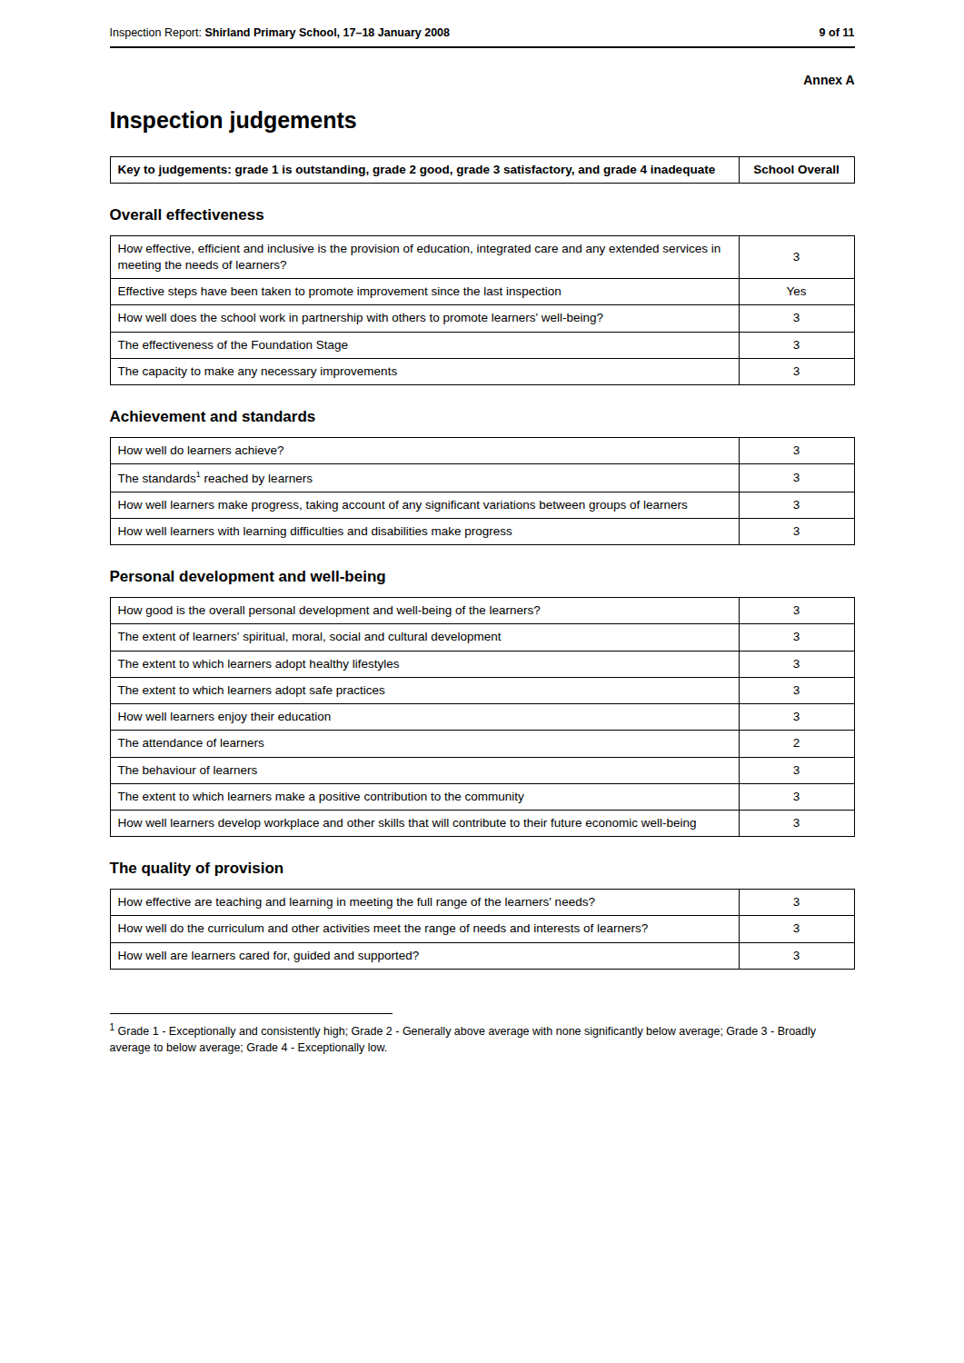Inspection Report: Shirland Primary School, 17–18 January 2008
9 of 11
Annex A
Inspection judgements
| Key to judgements: grade 1 is outstanding, grade 2 good, grade 3 satisfactory, and grade 4 inadequate | School Overall |
Overall effectiveness
| How effective, efficient and inclusive is the provision of education, integrated care and any extended services in meeting the needs of learners? | 3 |
| Effective steps have been taken to promote improvement since the last inspection | Yes |
| How well does the school work in partnership with others to promote learners' well-being? | 3 |
| The effectiveness of the Foundation Stage | 3 |
| The capacity to make any necessary improvements | 3 |
Achievement and standards
| How well do learners achieve? | 3 |
| The standards 1 reached by learners | 3 |
| How well learners make progress, taking account of any significant variations between groups of learners | 3 |
| How well learners with learning difficulties and disabilities make progress | 3 |
Personal development and well-being
| How good is the overall personal development and well-being of the learners? | 3 |
| The extent of learners' spiritual, moral, social and cultural development | 3 |
| The extent to which learners adopt healthy lifestyles | 3 |
| The extent to which learners adopt safe practices | 3 |
| How well learners enjoy their education | 3 |
| The attendance of learners | 2 |
| The behaviour of learners | 3 |
| The extent to which learners make a positive contribution to the community | 3 |
| How well learners develop workplace and other skills that will contribute to their future economic well-being | 3 |
The quality of provision
| How effective are teaching and learning in meeting the full range of the learners' needs? | 3 |
| How well do the curriculum and other activities meet the range of needs and interests of learners? | 3 |
| How well are learners cared for, guided and supported? | 3 |
1 Grade 1 - Exceptionally and consistently high; Grade 2 - Generally above average with none significantly below average; Grade 3 - Broadly average to below average; Grade 4 - Exceptionally low.